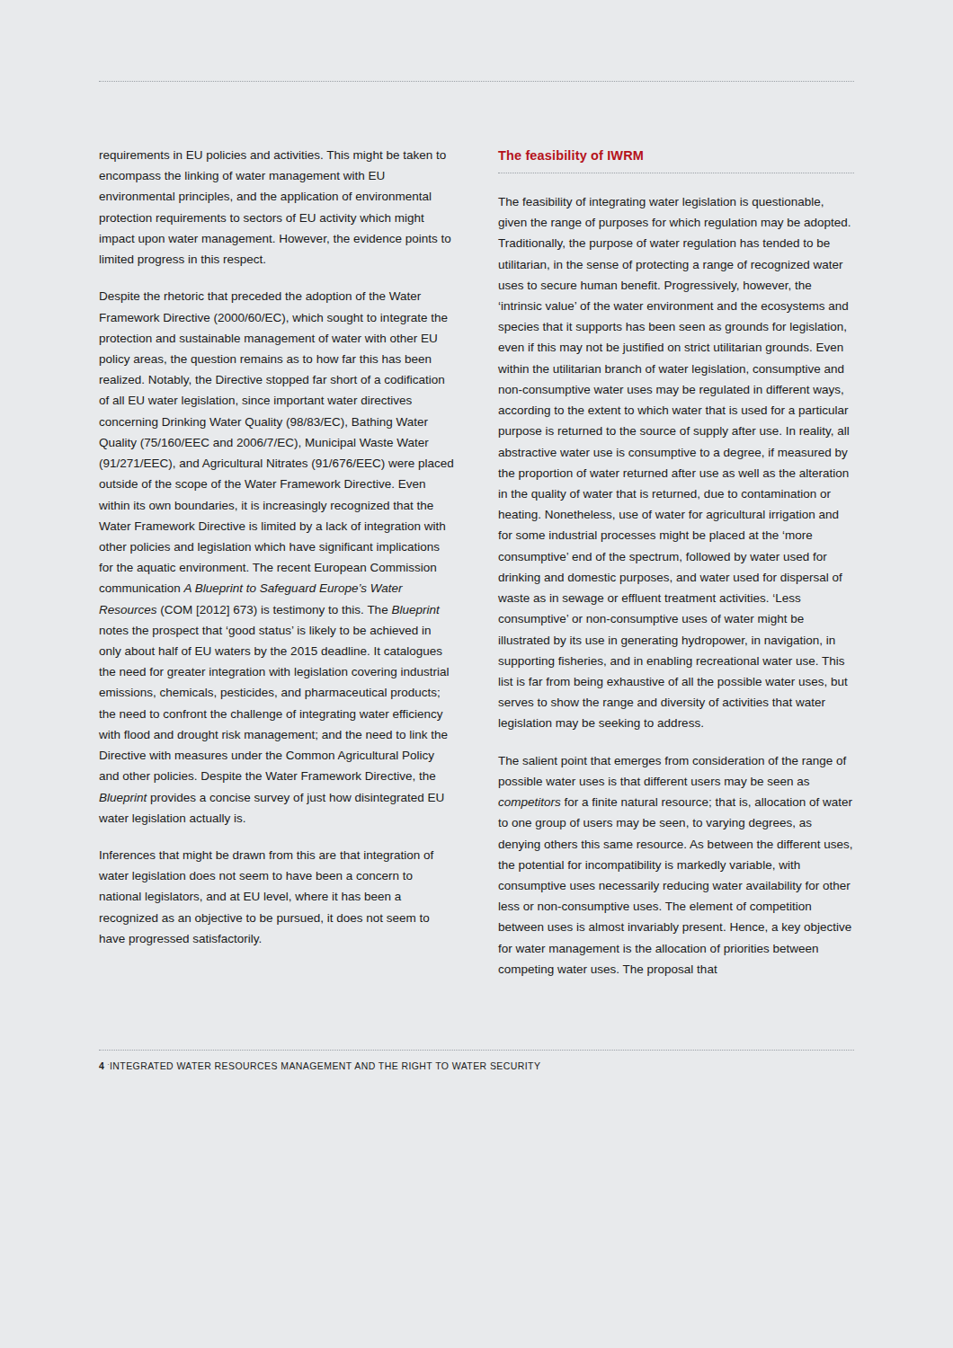requirements in EU policies and activities. This might be taken to encompass the linking of water management with EU environmental principles, and the application of environmental protection requirements to sectors of EU activity which might impact upon water management. However, the evidence points to limited progress in this respect.
Despite the rhetoric that preceded the adoption of the Water Framework Directive (2000/60/EC), which sought to integrate the protection and sustainable management of water with other EU policy areas, the question remains as to how far this has been realized. Notably, the Directive stopped far short of a codification of all EU water legislation, since important water directives concerning Drinking Water Quality (98/83/EC), Bathing Water Quality (75/160/EEC and 2006/7/EC), Municipal Waste Water (91/271/EEC), and Agricultural Nitrates (91/676/EEC) were placed outside of the scope of the Water Framework Directive. Even within its own boundaries, it is increasingly recognized that the Water Framework Directive is limited by a lack of integration with other policies and legislation which have significant implications for the aquatic environment. The recent European Commission communication A Blueprint to Safeguard Europe’s Water Resources (COM [2012] 673) is testimony to this. The Blueprint notes the prospect that ‘good status’ is likely to be achieved in only about half of EU waters by the 2015 deadline. It catalogues the need for greater integration with legislation covering industrial emissions, chemicals, pesticides, and pharmaceutical products; the need to confront the challenge of integrating water efficiency with flood and drought risk management; and the need to link the Directive with measures under the Common Agricultural Policy and other policies. Despite the Water Framework Directive, the Blueprint provides a concise survey of just how disintegrated EU water legislation actually is.
Inferences that might be drawn from this are that integration of water legislation does not seem to have been a concern to national legislators, and at EU level, where it has been a recognized as an objective to be pursued, it does not seem to have progressed satisfactorily.
The feasibility of IWRM
The feasibility of integrating water legislation is questionable, given the range of purposes for which regulation may be adopted. Traditionally, the purpose of water regulation has tended to be utilitarian, in the sense of protecting a range of recognized water uses to secure human benefit. Progressively, however, the ‘intrinsic value’ of the water environment and the ecosystems and species that it supports has been seen as grounds for legislation, even if this may not be justified on strict utilitarian grounds. Even within the utilitarian branch of water legislation, consumptive and non-consumptive water uses may be regulated in different ways, according to the extent to which water that is used for a particular purpose is returned to the source of supply after use. In reality, all abstractive water use is consumptive to a degree, if measured by the proportion of water returned after use as well as the alteration in the quality of water that is returned, due to contamination or heating. Nonetheless, use of water for agricultural irrigation and for some industrial processes might be placed at the ‘more consumptive’ end of the spectrum, followed by water used for drinking and domestic purposes, and water used for dispersal of waste as in sewage or effluent treatment activities. ‘Less consumptive’ or non-consumptive uses of water might be illustrated by its use in generating hydropower, in navigation, in supporting fisheries, and in enabling recreational water use. This list is far from being exhaustive of all the possible water uses, but serves to show the range and diversity of activities that water legislation may be seeking to address.
The salient point that emerges from consideration of the range of possible water uses is that different users may be seen as competitors for a finite natural resource; that is, allocation of water to one group of users may be seen, to varying degrees, as denying others this same resource. As between the different uses, the potential for incompatibility is markedly variable, with consumptive uses necessarily reducing water availability for other less or non-consumptive uses. The element of competition between uses is almost invariably present. Hence, a key objective for water management is the allocation of priorities between competing water uses. The proposal that
4 . INTEGRATED WATER RESOURCES MANAGEMENT AND THE RIGHT TO WATER SECURITY